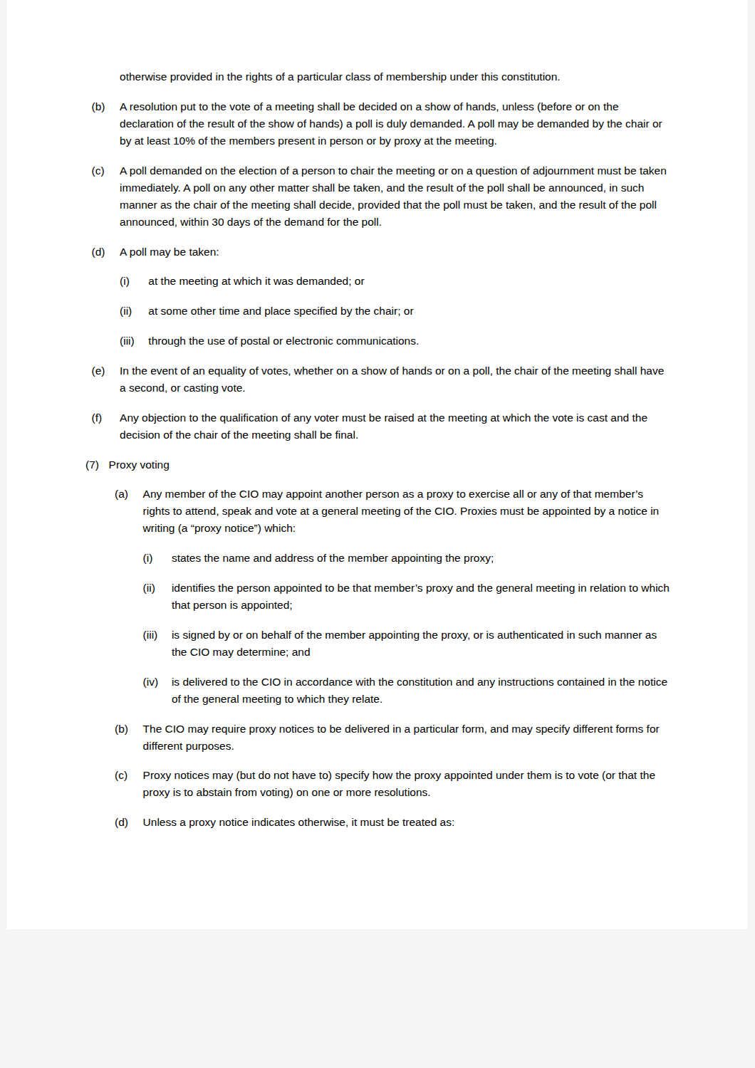otherwise provided in the rights of a particular class of membership under this constitution.
(b)
A resolution put to the vote of a meeting shall be decided on a show of hands, unless (before or on the declaration of the result of the show of hands) a poll is duly demanded. A poll may be demanded by the chair or by at least 10% of the members present in person or by proxy at the meeting.
(c)
A poll demanded on the election of a person to chair the meeting or on a question of adjournment must be taken immediately. A poll on any other matter shall be taken, and the result of the poll shall be announced, in such manner as the chair of the meeting shall decide, provided that the poll must be taken, and the result of the poll announced, within 30 days of the demand for the poll.
(d)
A poll may be taken:
(i)
at the meeting at which it was demanded; or
(ii)
at some other time and place specified by the chair; or
(iii)
through the use of postal or electronic communications.
(e)
In the event of an equality of votes, whether on a show of hands or on a poll, the chair of the meeting shall have a second, or casting vote.
(f)
Any objection to the qualification of any voter must be raised at the meeting at which the vote is cast and the decision of the chair of the meeting shall be final.
(7)
Proxy voting
(a)
Any member of the CIO may appoint another person as a proxy to exercise all or any of that member’s rights to attend, speak and vote at a general meeting of the CIO. Proxies must be appointed by a notice in writing (a “proxy notice”) which:
(i)
states the name and address of the member appointing the proxy;
(ii)
identifies the person appointed to be that member’s proxy and the general meeting in relation to which that person is appointed;
(iii)
is signed by or on behalf of the member appointing the proxy, or is authenticated in such manner as the CIO may determine; and
(iv)
is delivered to the CIO in accordance with the constitution and any instructions contained in the notice of the general meeting to which they relate.
(b)
The CIO may require proxy notices to be delivered in a particular form, and may specify different forms for different purposes.
(c)
Proxy notices may (but do not have to) specify how the proxy appointed under them is to vote (or that the proxy is to abstain from voting) on one or more resolutions.
(d)
Unless a proxy notice indicates otherwise, it must be treated as: